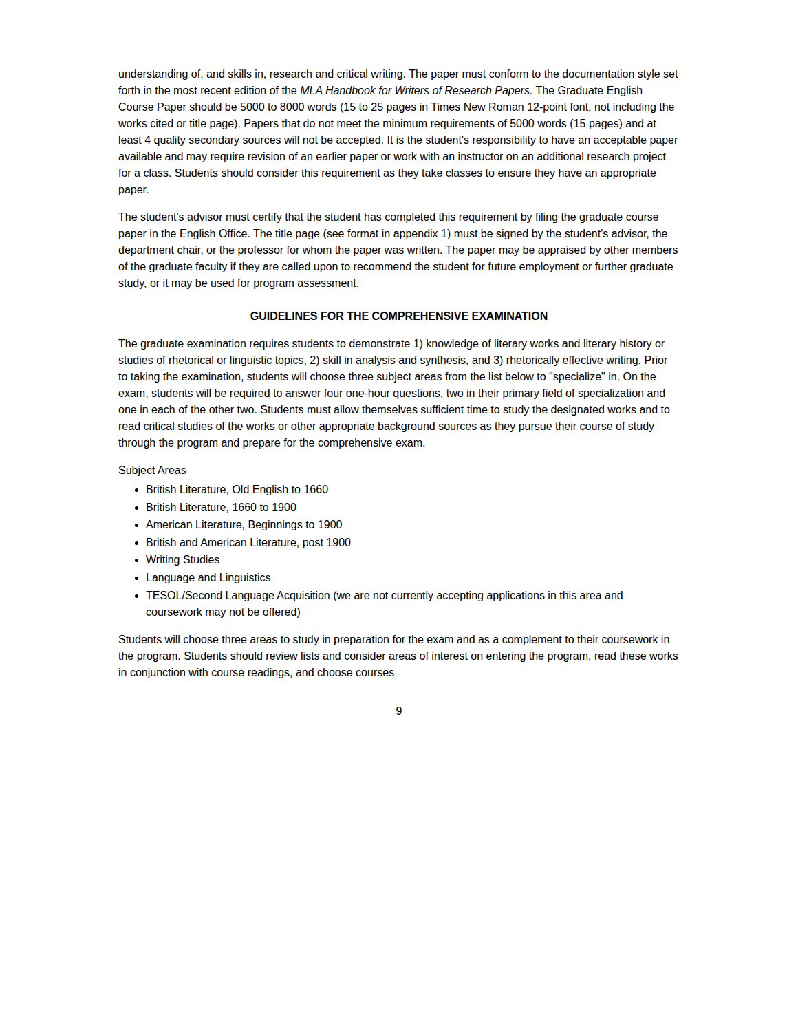understanding of, and skills in, research and critical writing. The paper must conform to the documentation style set forth in the most recent edition of the MLA Handbook for Writers of Research Papers. The Graduate English Course Paper should be 5000 to 8000 words (15 to 25 pages in Times New Roman 12-point font, not including the works cited or title page). Papers that do not meet the minimum requirements of 5000 words (15 pages) and at least 4 quality secondary sources will not be accepted. It is the student's responsibility to have an acceptable paper available and may require revision of an earlier paper or work with an instructor on an additional research project for a class. Students should consider this requirement as they take classes to ensure they have an appropriate paper.
The student's advisor must certify that the student has completed this requirement by filing the graduate course paper in the English Office. The title page (see format in appendix 1) must be signed by the student's advisor, the department chair, or the professor for whom the paper was written. The paper may be appraised by other members of the graduate faculty if they are called upon to recommend the student for future employment or further graduate study, or it may be used for program assessment.
GUIDELINES FOR THE COMPREHENSIVE EXAMINATION
The graduate examination requires students to demonstrate 1) knowledge of literary works and literary history or studies of rhetorical or linguistic topics, 2) skill in analysis and synthesis, and 3) rhetorically effective writing. Prior to taking the examination, students will choose three subject areas from the list below to "specialize" in. On the exam, students will be required to answer four one-hour questions, two in their primary field of specialization and one in each of the other two. Students must allow themselves sufficient time to study the designated works and to read critical studies of the works or other appropriate background sources as they pursue their course of study through the program and prepare for the comprehensive exam.
Subject Areas
British Literature, Old English to 1660
British Literature, 1660 to 1900
American Literature, Beginnings to 1900
British and American Literature, post 1900
Writing Studies
Language and Linguistics
TESOL/Second Language Acquisition (we are not currently accepting applications in this area and coursework may not be offered)
Students will choose three areas to study in preparation for the exam and as a complement to their coursework in the program. Students should review lists and consider areas of interest on entering the program, read these works in conjunction with course readings, and choose courses
9